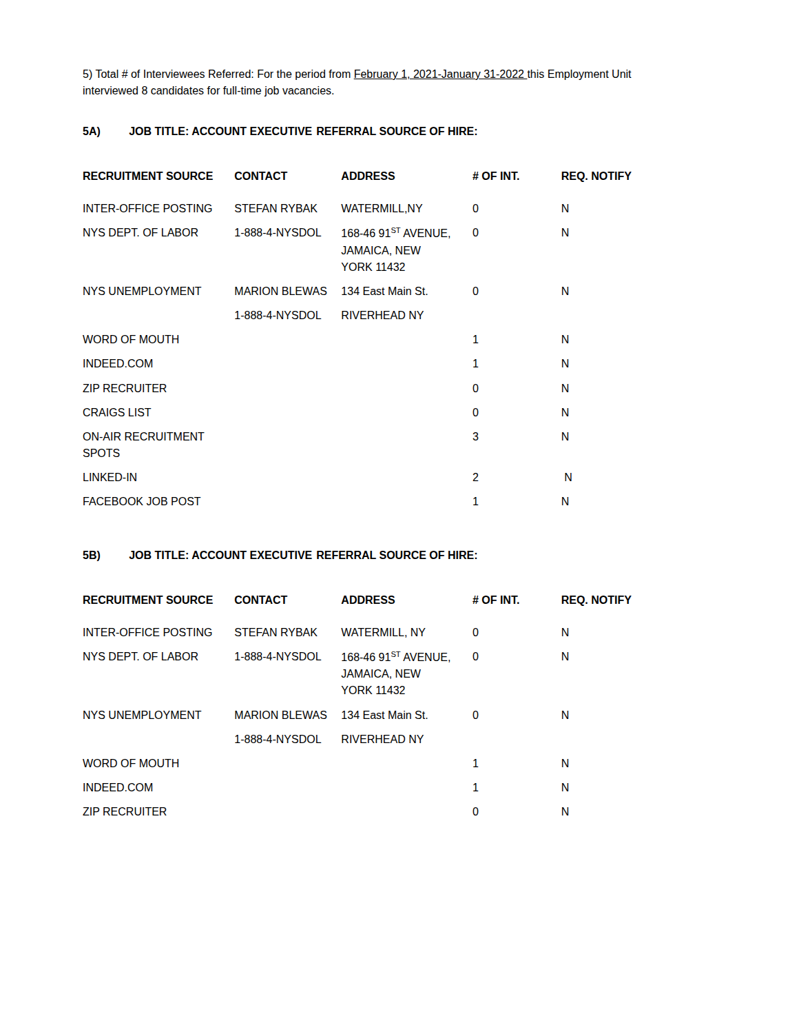5) Total # of Interviewees Referred: For the period from February 1, 2021-January 31-2022 this Employment Unit interviewed 8 candidates for full-time job vacancies.
5A) JOB TITLE: ACCOUNT EXECUTIVE REFERRAL SOURCE OF HIRE:
| RECRUITMENT SOURCE | CONTACT | ADDRESS | # OF INT. | REQ. NOTIFY |
| --- | --- | --- | --- | --- |
| INTER-OFFICE POSTING | STEFAN RYBAK | WATERMILL,NY | 0 | N |
| NYS DEPT. OF LABOR | 1-888-4-NYSDOL | 168-46 91 ST AVENUE, JAMAICA, NEW YORK 11432 | 0 | N |
| NYS UNEMPLOYMENT | MARION BLEWAS | 134 East Main St. | 0 | N |
| | 1-888-4-NYSDOL | RIVERHEAD NY | | |
| WORD OF MOUTH | | | 1 | N |
| INDEED.COM | | | 1 | N |
| ZIP RECRUITER | | | 0 | N |
| CRAIGS LIST | | | 0 | N |
| ON-AIR RECRUITMENT SPOTS | | | 3 | N |
| LINKED-IN | | | 2 | N |
| FACEBOOK JOB POST | | | 1 | N |
5B) JOB TITLE: ACCOUNT EXECUTIVE REFERRAL SOURCE OF HIRE:
| RECRUITMENT SOURCE | CONTACT | ADDRESS | # OF INT. | REQ. NOTIFY |
| --- | --- | --- | --- | --- |
| INTER-OFFICE POSTING | STEFAN RYBAK | WATERMILL, NY | 0 | N |
| NYS DEPT. OF LABOR | 1-888-4-NYSDOL | 168-46 91 ST AVENUE, JAMAICA, NEW YORK 11432 | 0 | N |
| NYS UNEMPLOYMENT | MARION BLEWAS | 134 East Main St. | 0 | N |
| | 1-888-4-NYSDOL | RIVERHEAD NY | | |
| WORD OF MOUTH | | | 1 | N |
| INDEED.COM | | | 1 | N |
| ZIP RECRUITER | | | 0 | N |